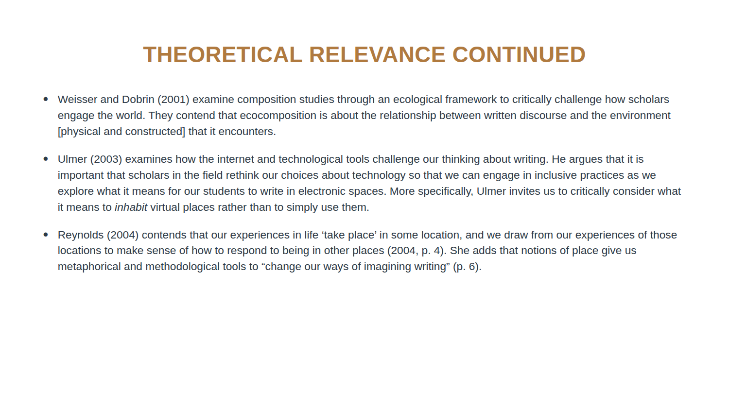THEORETICAL RELEVANCE CONTINUED
Weisser and Dobrin (2001) examine composition studies through an ecological framework to critically challenge how scholars engage the world. They contend that ecocomposition is about the relationship between written discourse and the environment [physical and constructed] that it encounters.
Ulmer (2003) examines how the internet and technological tools challenge our thinking about writing. He argues that it is important that scholars in the field rethink our choices about technology so that we can engage in inclusive practices as we explore what it means for our students to write in electronic spaces. More specifically, Ulmer invites us to critically consider what it means to inhabit virtual places rather than to simply use them.
Reynolds (2004) contends that our experiences in life ‘take place’ in some location, and we draw from our experiences of those locations to make sense of how to respond to being in other places (2004, p. 4). She adds that notions of place give us metaphorical and methodological tools to “change our ways of imagining writing” (p. 6).